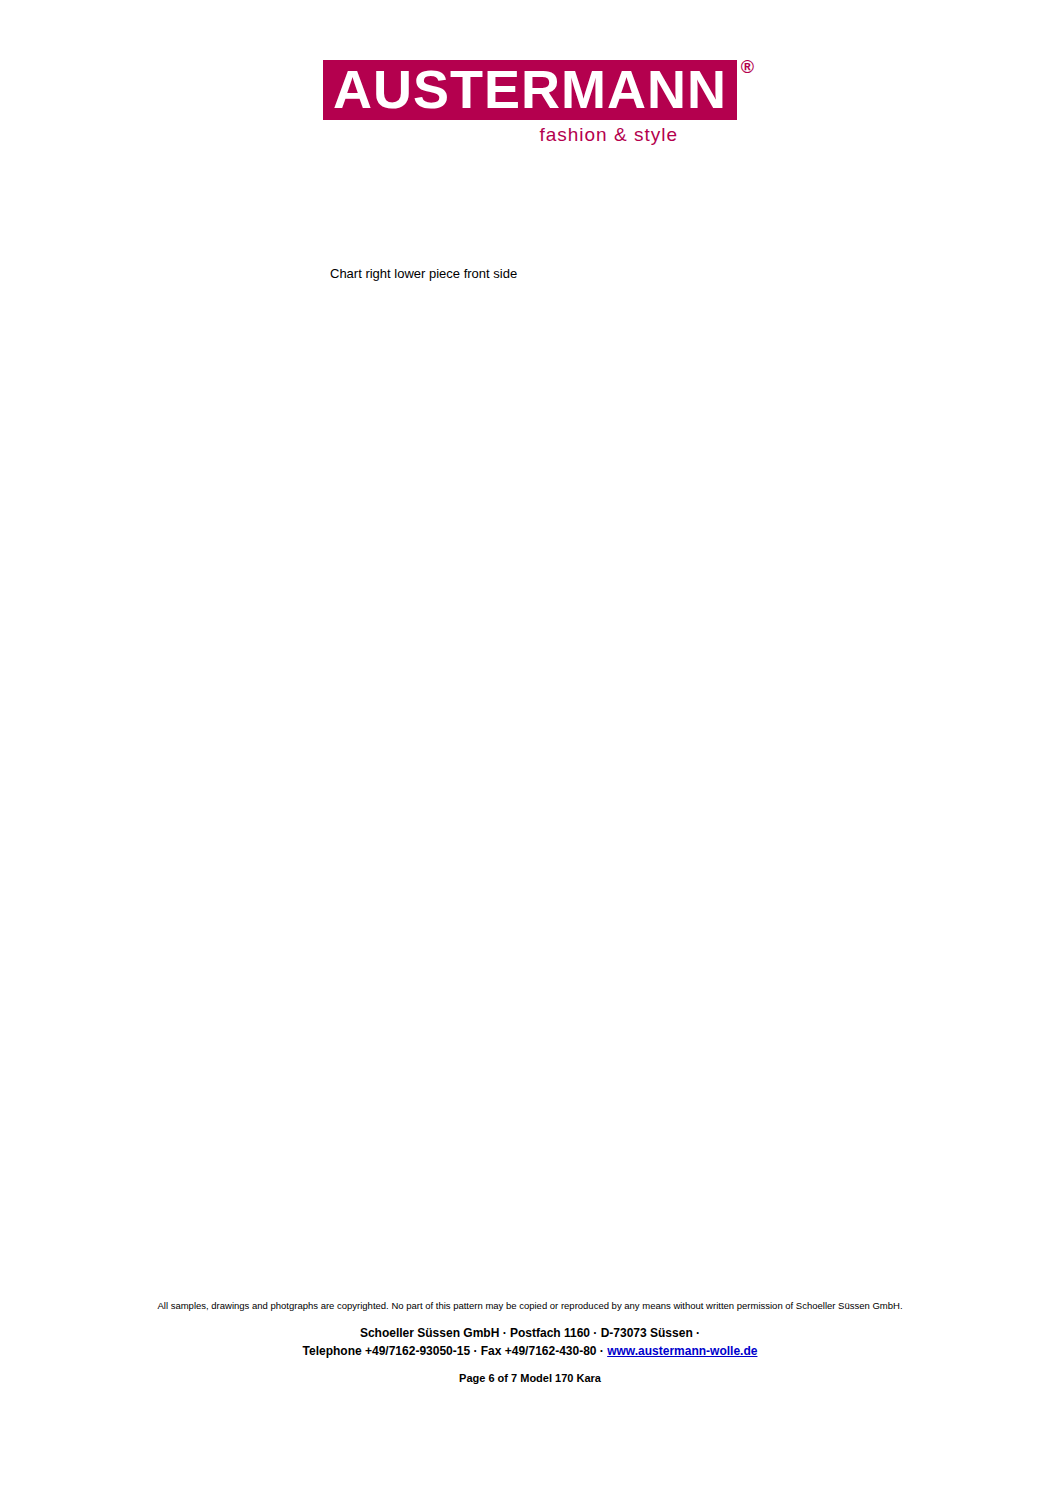AUSTERMANN®
fashion & style
Chart right lower piece front side
All samples, drawings and photgraphs are copyrighted. No part of this pattern may be copied or reproduced by any means without written permission of Schoeller Süssen GmbH.
Schoeller Süssen GmbH · Postfach 1160 · D-73073 Süssen ·
Telephone +49/7162-93050-15 · Fax +49/7162-430-80 · www.austermann-wolle.de
Page 6 of 7 Model 170 Kara